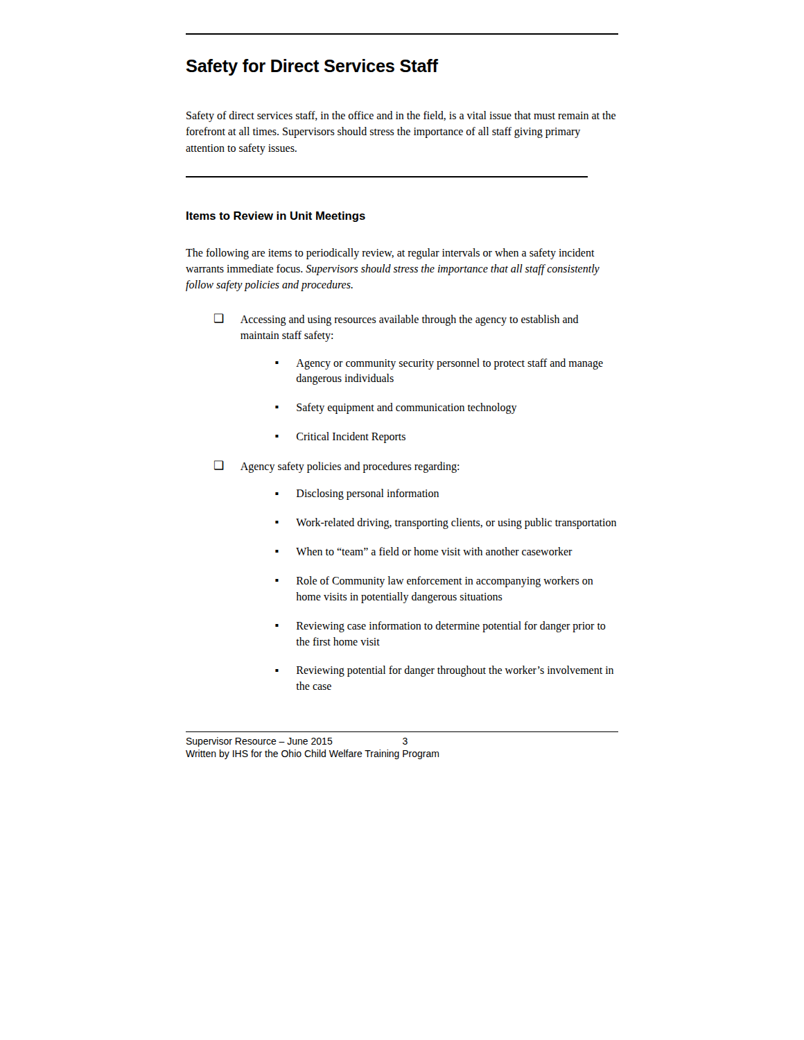Safety for Direct Services Staff
Safety of direct services staff, in the office and in the field, is a vital issue that must remain at the forefront at all times. Supervisors should stress the importance of all staff giving primary attention to safety issues.
Items to Review in Unit Meetings
The following are items to periodically review, at regular intervals or when a safety incident warrants immediate focus. Supervisors should stress the importance that all staff consistently follow safety policies and procedures.
Accessing and using resources available through the agency to establish and maintain staff safety:
Agency or community security personnel to protect staff and manage dangerous individuals
Safety equipment and communication technology
Critical Incident Reports
Agency safety policies and procedures regarding:
Disclosing personal information
Work-related driving, transporting clients, or using public transportation
When to “team” a field or home visit with another caseworker
Role of Community law enforcement in accompanying workers on home visits in potentially dangerous situations
Reviewing case information to determine potential for danger prior to the first home visit
Reviewing potential for danger throughout the worker’s involvement in the case
Supervisor Resource – June 2015 3
Written by IHS for the Ohio Child Welfare Training Program